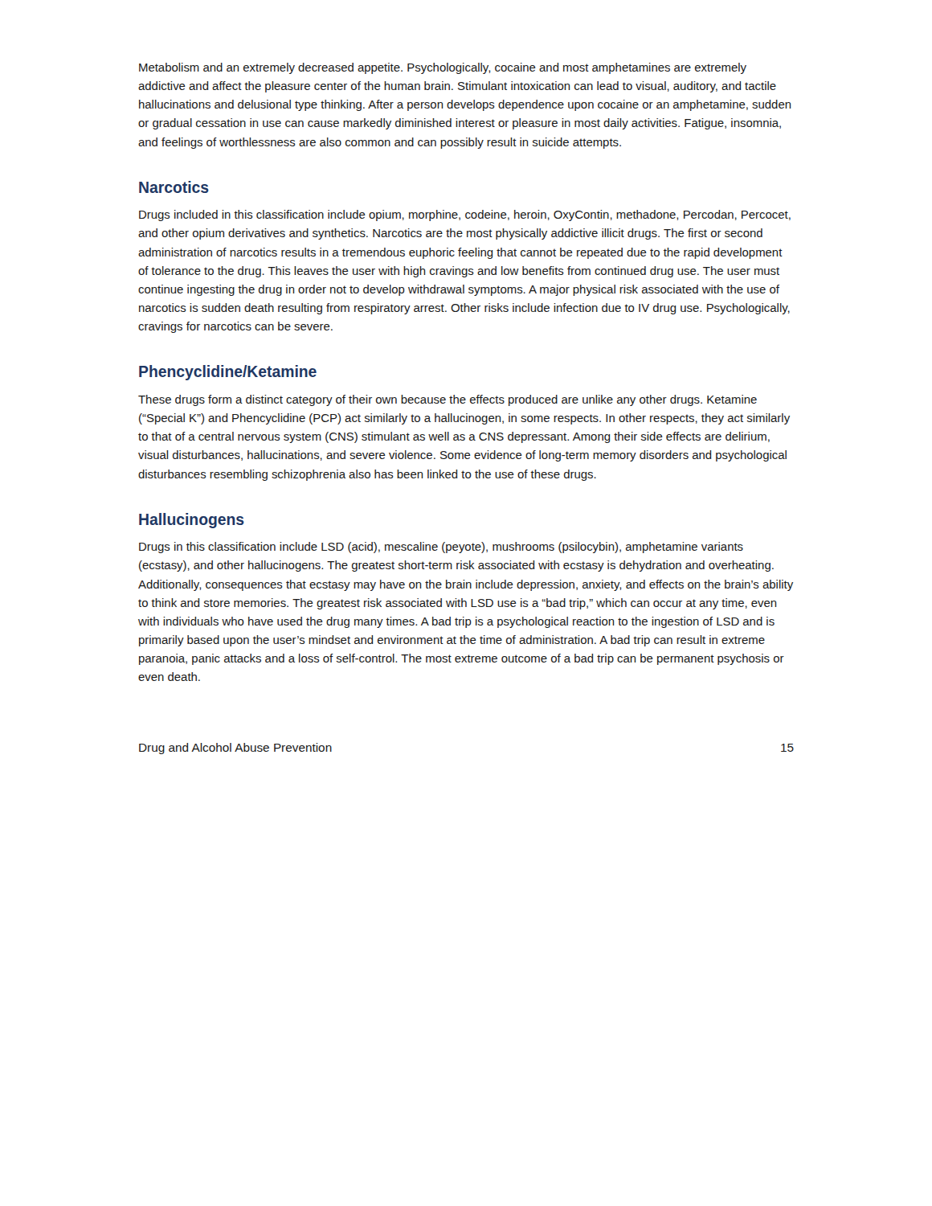Metabolism and an extremely decreased appetite. Psychologically, cocaine and most amphetamines are extremely addictive and affect the pleasure center of the human brain. Stimulant intoxication can lead to visual, auditory, and tactile hallucinations and delusional type thinking. After a person develops dependence upon cocaine or an amphetamine, sudden or gradual cessation in use can cause markedly diminished interest or pleasure in most daily activities. Fatigue, insomnia, and feelings of worthlessness are also common and can possibly result in suicide attempts.
Narcotics
Drugs included in this classification include opium, morphine, codeine, heroin, OxyContin, methadone, Percodan, Percocet, and other opium derivatives and synthetics. Narcotics are the most physically addictive illicit drugs. The first or second administration of narcotics results in a tremendous euphoric feeling that cannot be repeated due to the rapid development of tolerance to the drug. This leaves the user with high cravings and low benefits from continued drug use. The user must continue ingesting the drug in order not to develop withdrawal symptoms. A major physical risk associated with the use of narcotics is sudden death resulting from respiratory arrest. Other risks include infection due to IV drug use. Psychologically, cravings for narcotics can be severe.
Phencyclidine/Ketamine
These drugs form a distinct category of their own because the effects produced are unlike any other drugs. Ketamine (“Special K”) and Phencyclidine (PCP) act similarly to a hallucinogen, in some respects. In other respects, they act similarly to that of a central nervous system (CNS) stimulant as well as a CNS depressant. Among their side effects are delirium, visual disturbances, hallucinations, and severe violence. Some evidence of long-term memory disorders and psychological disturbances resembling schizophrenia also has been linked to the use of these drugs.
Hallucinogens
Drugs in this classification include LSD (acid), mescaline (peyote), mushrooms (psilocybin), amphetamine variants (ecstasy), and other hallucinogens. The greatest short-term risk associated with ecstasy is dehydration and overheating. Additionally, consequences that ecstasy may have on the brain include depression, anxiety, and effects on the brain’s ability to think and store memories. The greatest risk associated with LSD use is a “bad trip,” which can occur at any time, even with individuals who have used the drug many times. A bad trip is a psychological reaction to the ingestion of LSD and is primarily based upon the user’s mindset and environment at the time of administration. A bad trip can result in extreme paranoia, panic attacks and a loss of self-control. The most extreme outcome of a bad trip can be permanent psychosis or even death.
Drug and Alcohol Abuse Prevention 15